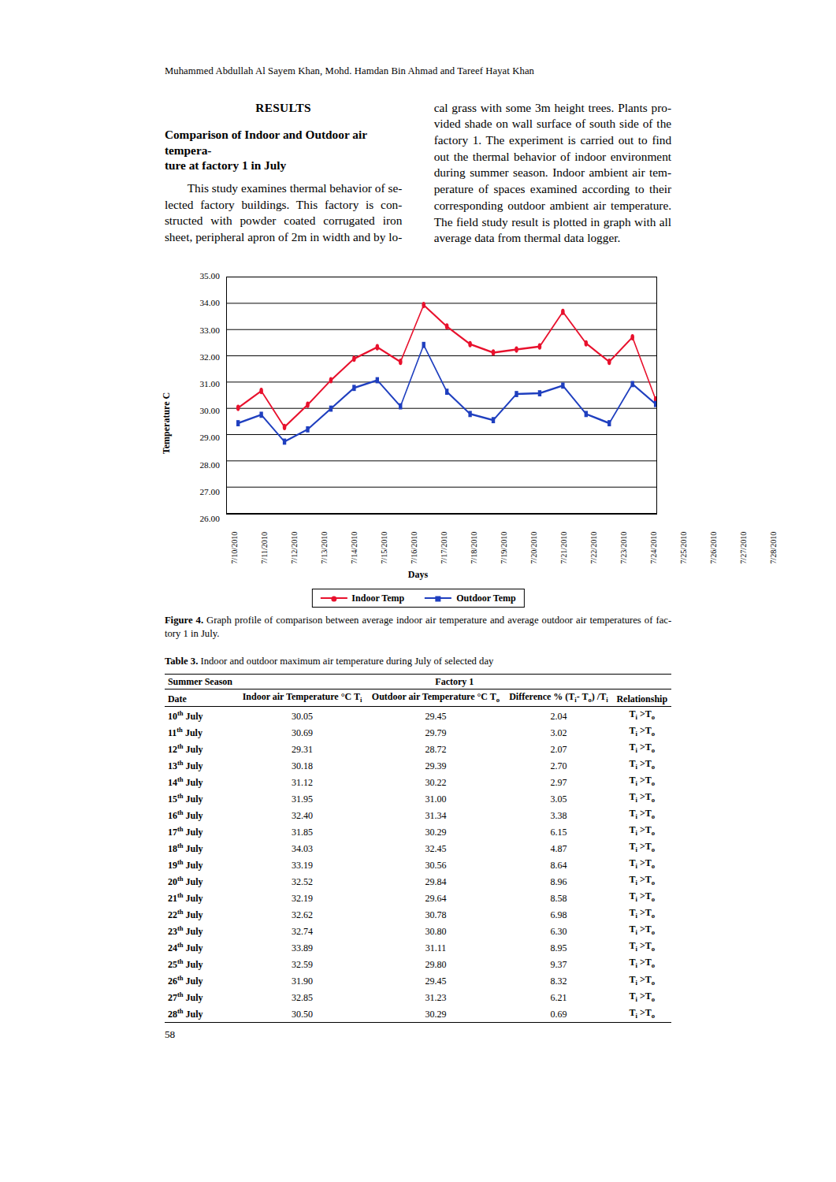Muhammed Abdullah Al Sayem Khan, Mohd. Hamdan Bin Ahmad and Tareef Hayat Khan
RESULTS
Comparison of Indoor and Outdoor air tempera-
ture at factory 1 in July
This study examines thermal behavior of selected factory buildings. This factory is constructed with powder coated corrugated iron sheet, peripheral apron of 2m in width and by local grass with some 3m height trees. Plants provided shade on wall surface of south side of the factory 1. The experiment is carried out to find out the thermal behavior of indoor environment during summer season. Indoor ambient air temperature of spaces examined according to their corresponding outdoor ambient air temperature. The field study result is plotted in graph with all average data from thermal data logger.
Temperature C
35.00
34.00
33.00
32.00
31.00
30.00
29.00
28.00
27.00
26.00
7/10/2010
7/11/2010
7/12/2010
7/13/2010
7/14/2010
7/15/2010
7/16/2010
7/17/2010
7/18/2010
7/19/2010
7/20/2010
7/21/2010
7/22/2010
7/23/2010
7/24/2010
7/25/2010
7/26/2010
7/27/2010
7/28/2010
Days
Indoor Temp Outdoor Temp
Figure 4. Graph profile of comparison between average indoor air temperature and average outdoor air temperatures of factory 1 in July.
Table 3. Indoor and outdoor maximum air temperature during July of selected day
| Summer Season | Factory 1 |
| --- | --- |
| Date | Indoor air Temperature °C T i | Outdoor air Temperature °C T o | Difference % (T i - T o ) /T i | Relationship |
| 10 th July | 30.05 | 29.45 | 2.04 | T i >T o |
| 11 th July | 30.69 | 29.79 | 3.02 | T i >T o |
| 12 th July | 29.31 | 28.72 | 2.07 | T i >T o |
| 13 th July | 30.18 | 29.39 | 2.70 | T i >T o |
| 14 th July | 31.12 | 30.22 | 2.97 | T i >T o |
| 15 th July | 31.95 | 31.00 | 3.05 | T i >T o |
| 16 th July | 32.40 | 31.34 | 3.38 | T i >T o |
| 17 th July | 31.85 | 30.29 | 6.15 | T i >T o |
| 18 th July | 34.03 | 32.45 | 4.87 | T i >T o |
| 19 th July | 33.19 | 30.56 | 8.64 | T i >T o |
| 20 th July | 32.52 | 29.84 | 8.96 | T i >T o |
| 21 th July | 32.19 | 29.64 | 8.58 | T i >T o |
| 22 th July | 32.62 | 30.78 | 6.98 | T i >T o |
| 23 th July | 32.74 | 30.80 | 6.30 | T i >T o |
| 24 th July | 33.89 | 31.11 | 8.95 | T i >T o |
| 25 th July | 32.59 | 29.80 | 9.37 | T i >T o |
| 26 th July | 31.90 | 29.45 | 8.32 | T i >T o |
| 27 th July | 32.85 | 31.23 | 6.21 | T i >T o |
| 28 th July | 30.50 | 30.29 | 0.69 | T i >T o |
58